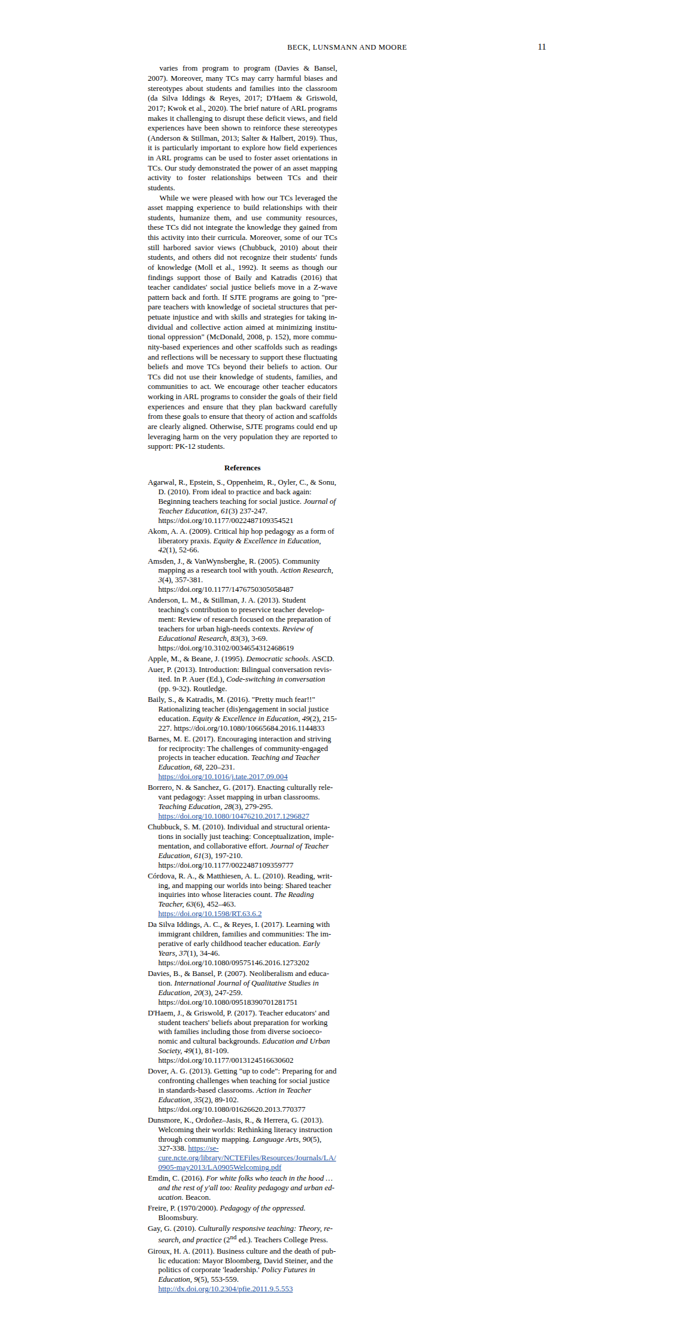BECK, LUNSMANN AND MOORE 11
varies from program to program (Davies & Bansel, 2007). Moreover, many TCs may carry harmful biases and stereotypes about students and families into the classroom (da Silva Iddings & Reyes, 2017; D'Haem & Griswold, 2017; Kwok et al., 2020). The brief nature of ARL programs makes it challenging to disrupt these deficit views, and field experiences have been shown to reinforce these stereotypes (Anderson & Stillman, 2013; Salter & Halbert, 2019). Thus, it is particularly important to explore how field experiences in ARL programs can be used to foster asset orientations in TCs. Our study demonstrated the power of an asset mapping activity to foster relationships between TCs and their students.
While we were pleased with how our TCs leveraged the asset mapping experience to build relationships with their students, humanize them, and use community resources, these TCs did not integrate the knowledge they gained from this activity into their curricula. Moreover, some of our TCs still harbored savior views (Chubbuck, 2010) about their students, and others did not recognize their students' funds of knowledge (Moll et al., 1992). It seems as though our findings support those of Baily and Katradis (2016) that teacher candidates' social justice beliefs move in a Z-wave pattern back and forth. If SJTE programs are going to "prepare teachers with knowledge of societal structures that perpetuate injustice and with skills and strategies for taking individual and collective action aimed at minimizing institutional oppression" (McDonald, 2008, p. 152), more community-based experiences and other scaffolds such as readings and reflections will be necessary to support these fluctuating beliefs and move TCs beyond their beliefs to action. Our TCs did not use their knowledge of students, families, and communities to act. We encourage other teacher educators working in ARL programs to consider the goals of their field experiences and ensure that they plan backward carefully from these goals to ensure that theory of action and scaffolds are clearly aligned. Otherwise, SJTE programs could end up leveraging harm on the very population they are reported to support: PK-12 students.
References
Agarwal, R., Epstein, S., Oppenheim, R., Oyler, C., & Sonu, D. (2010). From ideal to practice and back again: Beginning teachers teaching for social justice. Journal of Teacher Education, 61(3) 237-247.
https://doi.org/10.1177/0022487109354521
Akom, A. A. (2009). Critical hip hop pedagogy as a form of liberatory praxis. Equity & Excellence in Education, 42(1), 52-66.
Amsden, J., & VanWynsberghe, R. (2005). Community mapping as a research tool with youth. Action Research, 3(4), 357-381. https://doi.org/10.1177/1476750305058487
Anderson, L. M., & Stillman, J. A. (2013). Student teaching's contribution to preservice teacher development: Review of research focused on the preparation of teachers for urban high-needs contexts. Review of Educational Research, 83(3), 3-69. https://doi.org/10.3102/0034654312468619
Apple, M., & Beane, J. (1995). Democratic schools. ASCD.
Auer, P. (2013). Introduction: Bilingual conversation revisited. In P. Auer (Ed.), Code-switching in conversation (pp. 9-32). Routledge.
Baily, S., & Katradis, M. (2016). "Pretty much fear!!" Rationalizing teacher (dis)engagement in social justice education. Equity & Excellence in Education, 49(2), 215-227. https://doi.org/10.1080/10665684.2016.1144833
Barnes, M. E. (2017). Encouraging interaction and striving for reciprocity: The challenges of community-engaged projects in teacher education. Teaching and Teacher Education, 68, 220–231. https://doi.org/10.1016/j.tate.2017.09.004
Borrero, N. & Sanchez, G. (2017). Enacting culturally relevant pedagogy: Asset mapping in urban classrooms. Teaching Education, 28(3), 279-295.
https://doi.org/10.1080/10476210.2017.1296827
Chubbuck, S. M. (2010). Individual and structural orientations in socially just teaching: Conceptualization, implementation, and collaborative effort. Journal of Teacher Education, 61(3), 197-210. https://doi.org/10.1177/0022487109359777
Córdova, R. A., & Matthiesen, A. L. (2010). Reading, writing, and mapping our worlds into being: Shared teacher inquiries into whose literacies count. The Reading Teacher, 63(6), 452–463. https://doi.org/10.1598/RT.63.6.2
Da Silva Iddings, A. C., & Reyes, I. (2017). Learning with immigrant children, families and communities: The imperative of early childhood teacher education. Early Years, 37(1), 34-46. https://doi.org/10.1080/09575146.2016.1273202
Davies, B., & Bansel, P. (2007). Neoliberalism and education. International Journal of Qualitative Studies in Education, 20(3), 247-259. https://doi.org/10.1080/09518390701281751
D'Haem, J., & Griswold, P. (2017). Teacher educators' and student teachers' beliefs about preparation for working with families including those from diverse socioeconomic and cultural backgrounds. Education and Urban Society, 49(1), 81-109. https://doi.org/10.1177/0013124516630602
Dover, A. G. (2013). Getting "up to code": Preparing for and confronting challenges when teaching for social justice in standards-based classrooms. Action in Teacher Education, 35(2), 89-102. https://doi.org/10.1080/01626620.2013.770377
Dunsmore, K., Ordoñez–Jasis, R., & Herrera, G. (2013). Welcoming their worlds: Rethinking literacy instruction through community mapping. Language Arts, 90(5), 327-338. https://se-cure.ncte.org/library/NCTEFiles/Resources/Journals/LA/0905-may2013/LA0905Welcoming.pdf
Emdin, C. (2016). For white folks who teach in the hood … and the rest of y'all too: Reality pedagogy and urban education. Beacon.
Freire, P. (1970/2000). Pedagogy of the oppressed. Bloomsbury.
Gay, G. (2010). Culturally responsive teaching: Theory, research, and practice (2nd ed.). Teachers College Press.
Giroux, H. A. (2011). Business culture and the death of public education: Mayor Bloomberg, David Steiner, and the politics of corporate 'leadership.' Policy Futures in Education, 9(5), 553-559. http://dx.doi.org/10.2304/pfie.2011.9.5.553